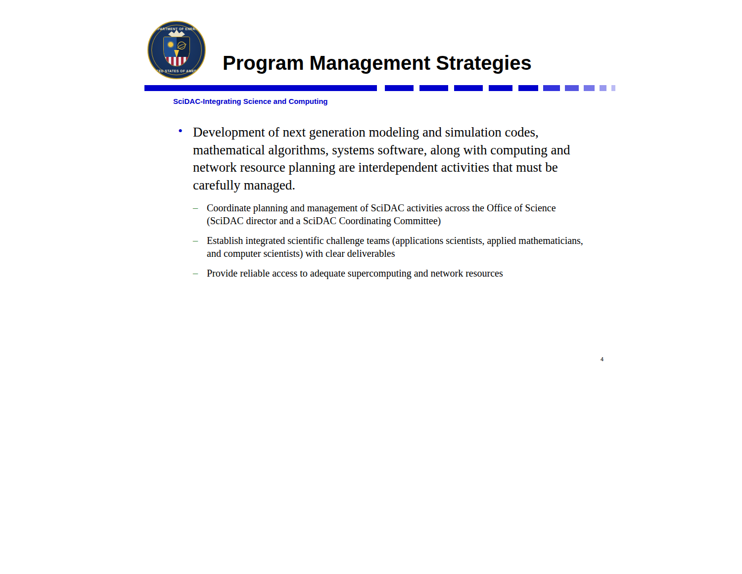DEPARTMENT OF ENERGY
UNITED STATES OF AMERICA
Program Management Strategies
SciDAC-Integrating Science and Computing
Development of next generation modeling and simulation codes, mathematical algorithms, systems software, along with computing and network resource planning are interdependent activities that must be carefully managed.
Coordinate planning and management of SciDAC activities across the Office of Science (SciDAC director and a SciDAC Coordinating Committee)
Establish integrated scientific challenge teams (applications scientists, applied mathematicians, and computer scientists) with clear deliverables
Provide reliable access to adequate supercomputing and network resources
4